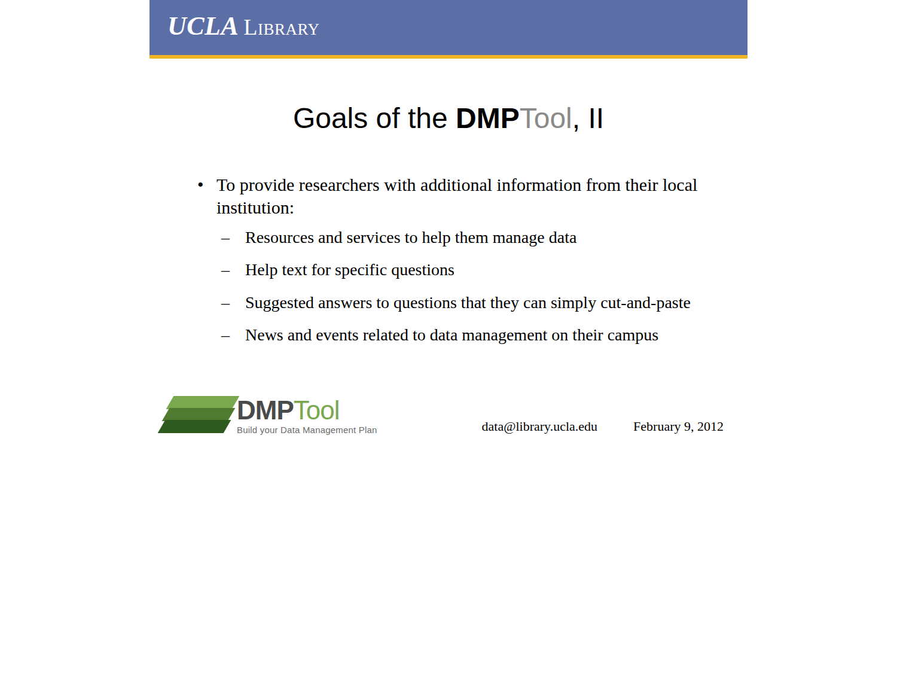UCLA Library
Goals of the DMP Tool, II
To provide researchers with additional information from their local institution:
Resources and services to help them manage data
Help text for specific questions
Suggested answers to questions that they can simply cut-and-paste
News and events related to data management on their campus
DMP Tool
Build your Data Management Plan
data@library.ucla.edu February 9, 2012